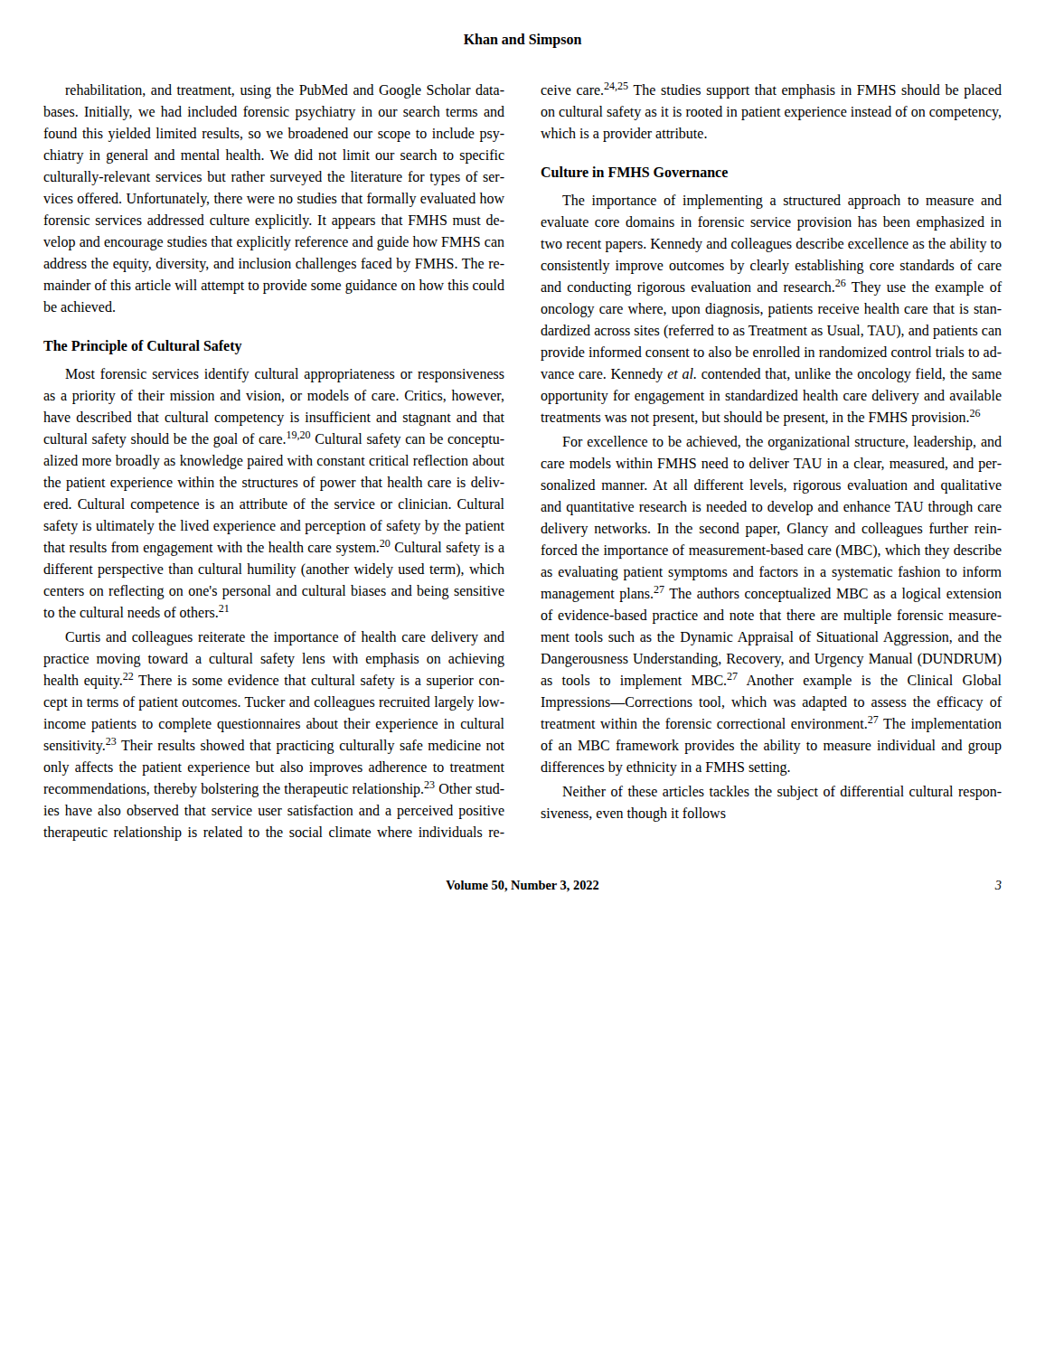Khan and Simpson
rehabilitation, and treatment, using the PubMed and Google Scholar databases. Initially, we had included forensic psychiatry in our search terms and found this yielded limited results, so we broadened our scope to include psychiatry in general and mental health. We did not limit our search to specific culturally-relevant services but rather surveyed the literature for types of services offered. Unfortunately, there were no studies that formally evaluated how forensic services addressed culture explicitly. It appears that FMHS must develop and encourage studies that explicitly reference and guide how FMHS can address the equity, diversity, and inclusion challenges faced by FMHS. The remainder of this article will attempt to provide some guidance on how this could be achieved.
The Principle of Cultural Safety
Most forensic services identify cultural appropriateness or responsiveness as a priority of their mission and vision, or models of care. Critics, however, have described that cultural competency is insufficient and stagnant and that cultural safety should be the goal of care.19,20 Cultural safety can be conceptualized more broadly as knowledge paired with constant critical reflection about the patient experience within the structures of power that health care is delivered. Cultural competence is an attribute of the service or clinician. Cultural safety is ultimately the lived experience and perception of safety by the patient that results from engagement with the health care system.20 Cultural safety is a different perspective than cultural humility (another widely used term), which centers on reflecting on one's personal and cultural biases and being sensitive to the cultural needs of others.21
Curtis and colleagues reiterate the importance of health care delivery and practice moving toward a cultural safety lens with emphasis on achieving health equity.22 There is some evidence that cultural safety is a superior concept in terms of patient outcomes. Tucker and colleagues recruited largely low-income patients to complete questionnaires about their experience in cultural sensitivity.23 Their results showed that practicing culturally safe medicine not only affects the patient experience but also improves adherence to treatment recommendations, thereby bolstering the therapeutic relationship.23 Other studies have also observed that service user satisfaction and a perceived positive therapeutic relationship is related to the social climate where individuals receive care.24,25 The studies support that emphasis in FMHS should be placed on cultural safety as it is rooted in patient experience instead of on competency, which is a provider attribute.
Culture in FMHS Governance
The importance of implementing a structured approach to measure and evaluate core domains in forensic service provision has been emphasized in two recent papers. Kennedy and colleagues describe excellence as the ability to consistently improve outcomes by clearly establishing core standards of care and conducting rigorous evaluation and research.26 They use the example of oncology care where, upon diagnosis, patients receive health care that is standardized across sites (referred to as Treatment as Usual, TAU), and patients can provide informed consent to also be enrolled in randomized control trials to advance care. Kennedy et al. contended that, unlike the oncology field, the same opportunity for engagement in standardized health care delivery and available treatments was not present, but should be present, in the FMHS provision.26
For excellence to be achieved, the organizational structure, leadership, and care models within FMHS need to deliver TAU in a clear, measured, and personalized manner. At all different levels, rigorous evaluation and qualitative and quantitative research is needed to develop and enhance TAU through care delivery networks. In the second paper, Glancy and colleagues further reinforced the importance of measurement-based care (MBC), which they describe as evaluating patient symptoms and factors in a systematic fashion to inform management plans.27 The authors conceptualized MBC as a logical extension of evidence-based practice and note that there are multiple forensic measurement tools such as the Dynamic Appraisal of Situational Aggression, and the Dangerousness Understanding, Recovery, and Urgency Manual (DUNDRUM) as tools to implement MBC.27 Another example is the Clinical Global Impressions—Corrections tool, which was adapted to assess the efficacy of treatment within the forensic correctional environment.27 The implementation of an MBC framework provides the ability to measure individual and group differences by ethnicity in a FMHS setting.
Neither of these articles tackles the subject of differential cultural responsiveness, even though it follows
Volume 50, Number 3, 2022 3